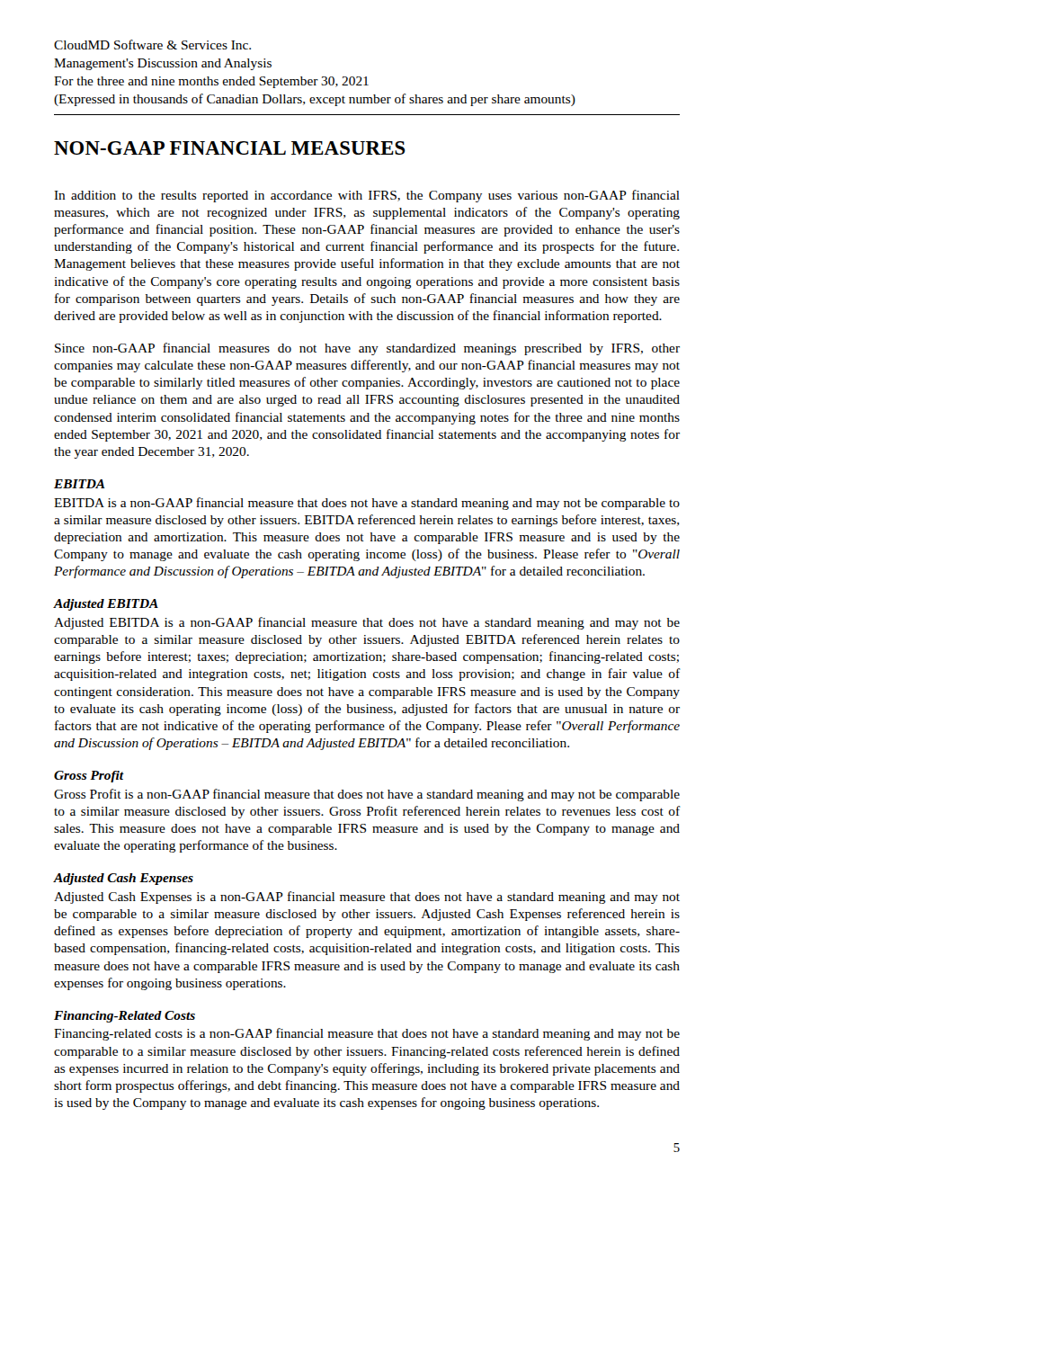CloudMD Software & Services Inc.
Management's Discussion and Analysis
For the three and nine months ended September 30, 2021
(Expressed in thousands of Canadian Dollars, except number of shares and per share amounts)
NON-GAAP FINANCIAL MEASURES
In addition to the results reported in accordance with IFRS, the Company uses various non-GAAP financial measures, which are not recognized under IFRS, as supplemental indicators of the Company's operating performance and financial position. These non-GAAP financial measures are provided to enhance the user's understanding of the Company's historical and current financial performance and its prospects for the future. Management believes that these measures provide useful information in that they exclude amounts that are not indicative of the Company's core operating results and ongoing operations and provide a more consistent basis for comparison between quarters and years. Details of such non-GAAP financial measures and how they are derived are provided below as well as in conjunction with the discussion of the financial information reported.
Since non-GAAP financial measures do not have any standardized meanings prescribed by IFRS, other companies may calculate these non-GAAP measures differently, and our non-GAAP financial measures may not be comparable to similarly titled measures of other companies. Accordingly, investors are cautioned not to place undue reliance on them and are also urged to read all IFRS accounting disclosures presented in the unaudited condensed interim consolidated financial statements and the accompanying notes for the three and nine months ended September 30, 2021 and 2020, and the consolidated financial statements and the accompanying notes for the year ended December 31, 2020.
EBITDA
EBITDA is a non-GAAP financial measure that does not have a standard meaning and may not be comparable to a similar measure disclosed by other issuers. EBITDA referenced herein relates to earnings before interest, taxes, depreciation and amortization. This measure does not have a comparable IFRS measure and is used by the Company to manage and evaluate the cash operating income (loss) of the business. Please refer to "Overall Performance and Discussion of Operations – EBITDA and Adjusted EBITDA" for a detailed reconciliation.
Adjusted EBITDA
Adjusted EBITDA is a non-GAAP financial measure that does not have a standard meaning and may not be comparable to a similar measure disclosed by other issuers. Adjusted EBITDA referenced herein relates to earnings before interest; taxes; depreciation; amortization; share-based compensation; financing-related costs; acquisition-related and integration costs, net; litigation costs and loss provision; and change in fair value of contingent consideration. This measure does not have a comparable IFRS measure and is used by the Company to evaluate its cash operating income (loss) of the business, adjusted for factors that are unusual in nature or factors that are not indicative of the operating performance of the Company. Please refer "Overall Performance and Discussion of Operations – EBITDA and Adjusted EBITDA" for a detailed reconciliation.
Gross Profit
Gross Profit is a non-GAAP financial measure that does not have a standard meaning and may not be comparable to a similar measure disclosed by other issuers. Gross Profit referenced herein relates to revenues less cost of sales. This measure does not have a comparable IFRS measure and is used by the Company to manage and evaluate the operating performance of the business.
Adjusted Cash Expenses
Adjusted Cash Expenses is a non-GAAP financial measure that does not have a standard meaning and may not be comparable to a similar measure disclosed by other issuers. Adjusted Cash Expenses referenced herein is defined as expenses before depreciation of property and equipment, amortization of intangible assets, share-based compensation, financing-related costs, acquisition-related and integration costs, and litigation costs. This measure does not have a comparable IFRS measure and is used by the Company to manage and evaluate its cash expenses for ongoing business operations.
Financing-Related Costs
Financing-related costs is a non-GAAP financial measure that does not have a standard meaning and may not be comparable to a similar measure disclosed by other issuers. Financing-related costs referenced herein is defined as expenses incurred in relation to the Company's equity offerings, including its brokered private placements and short form prospectus offerings, and debt financing. This measure does not have a comparable IFRS measure and is used by the Company to manage and evaluate its cash expenses for ongoing business operations.
5